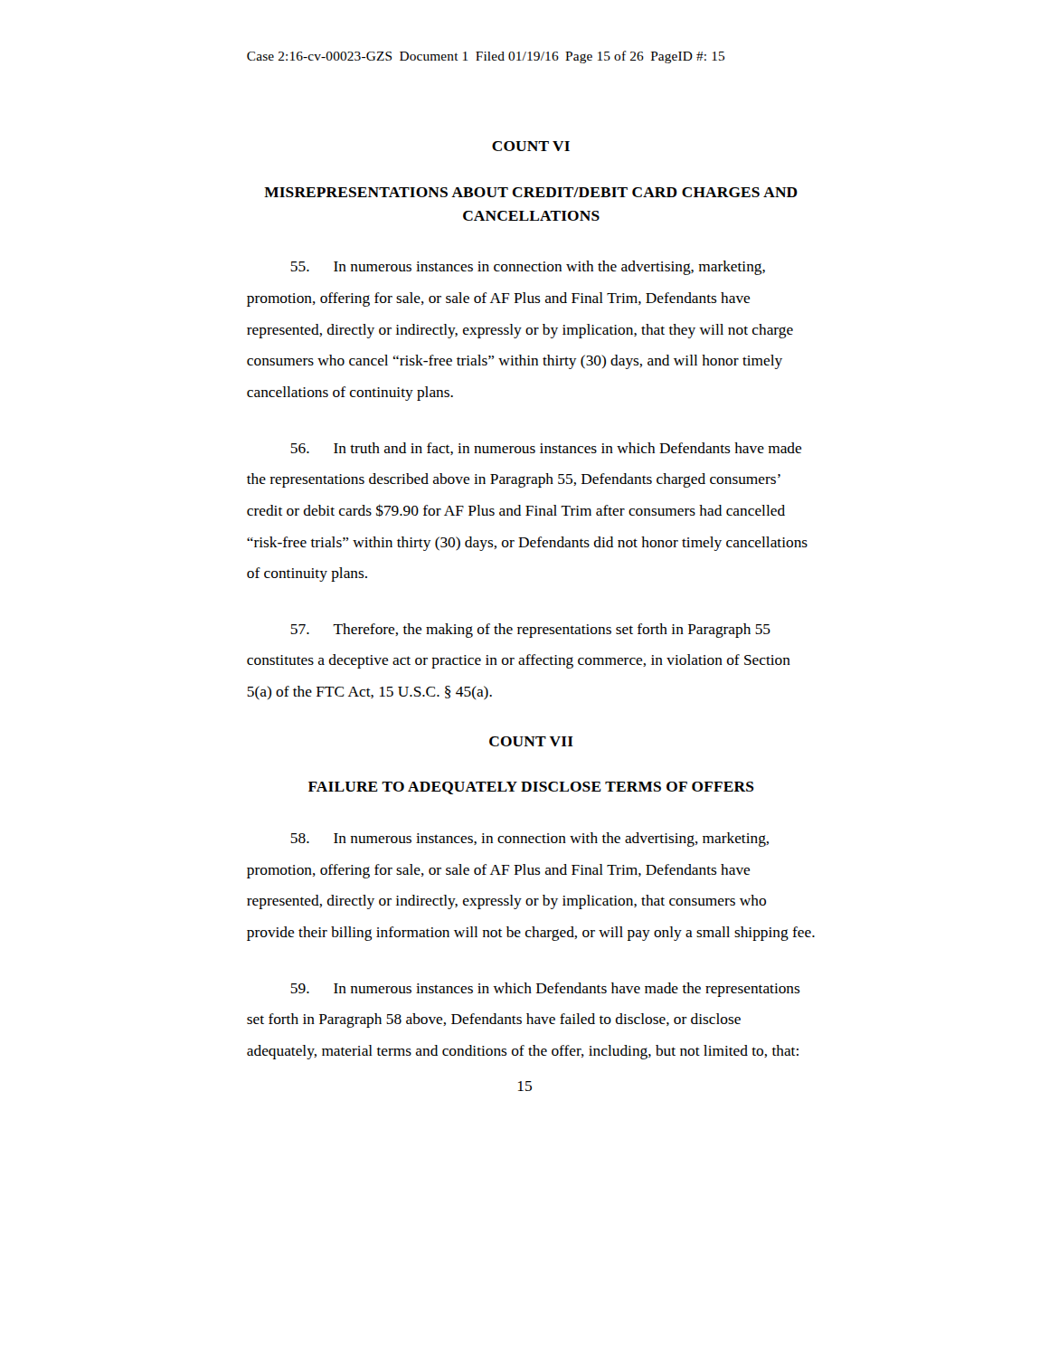Case 2:16-cv-00023-GZS Document 1 Filed 01/19/16 Page 15 of 26 PageID #: 15
COUNT VI
MISREPRESENTATIONS ABOUT CREDIT/DEBIT CARD CHARGES ANDCANCELLATIONS
55. In numerous instances in connection with the advertising, marketing, promotion, offering for sale, or sale of AF Plus and Final Trim, Defendants have represented, directly or indirectly, expressly or by implication, that they will not charge consumers who cancel “risk-free trials” within thirty (30) days, and will honor timely cancellations of continuity plans.
56. In truth and in fact, in numerous instances in which Defendants have made the representations described above in Paragraph 55, Defendants charged consumers’ credit or debit cards $79.90 for AF Plus and Final Trim after consumers had cancelled “risk-free trials” within thirty (30) days, or Defendants did not honor timely cancellations of continuity plans.
57. Therefore, the making of the representations set forth in Paragraph 55 constitutes a deceptive act or practice in or affecting commerce, in violation of Section 5(a) of the FTC Act, 15 U.S.C. § 45(a).
COUNT VII
FAILURE TO ADEQUATELY DISCLOSE TERMS OF OFFERS
58. In numerous instances, in connection with the advertising, marketing, promotion, offering for sale, or sale of AF Plus and Final Trim, Defendants have represented, directly or indirectly, expressly or by implication, that consumers who provide their billing information will not be charged, or will pay only a small shipping fee.
59. In numerous instances in which Defendants have made the representations set forth in Paragraph 58 above, Defendants have failed to disclose, or disclose adequately, material terms and conditions of the offer, including, but not limited to, that:
15